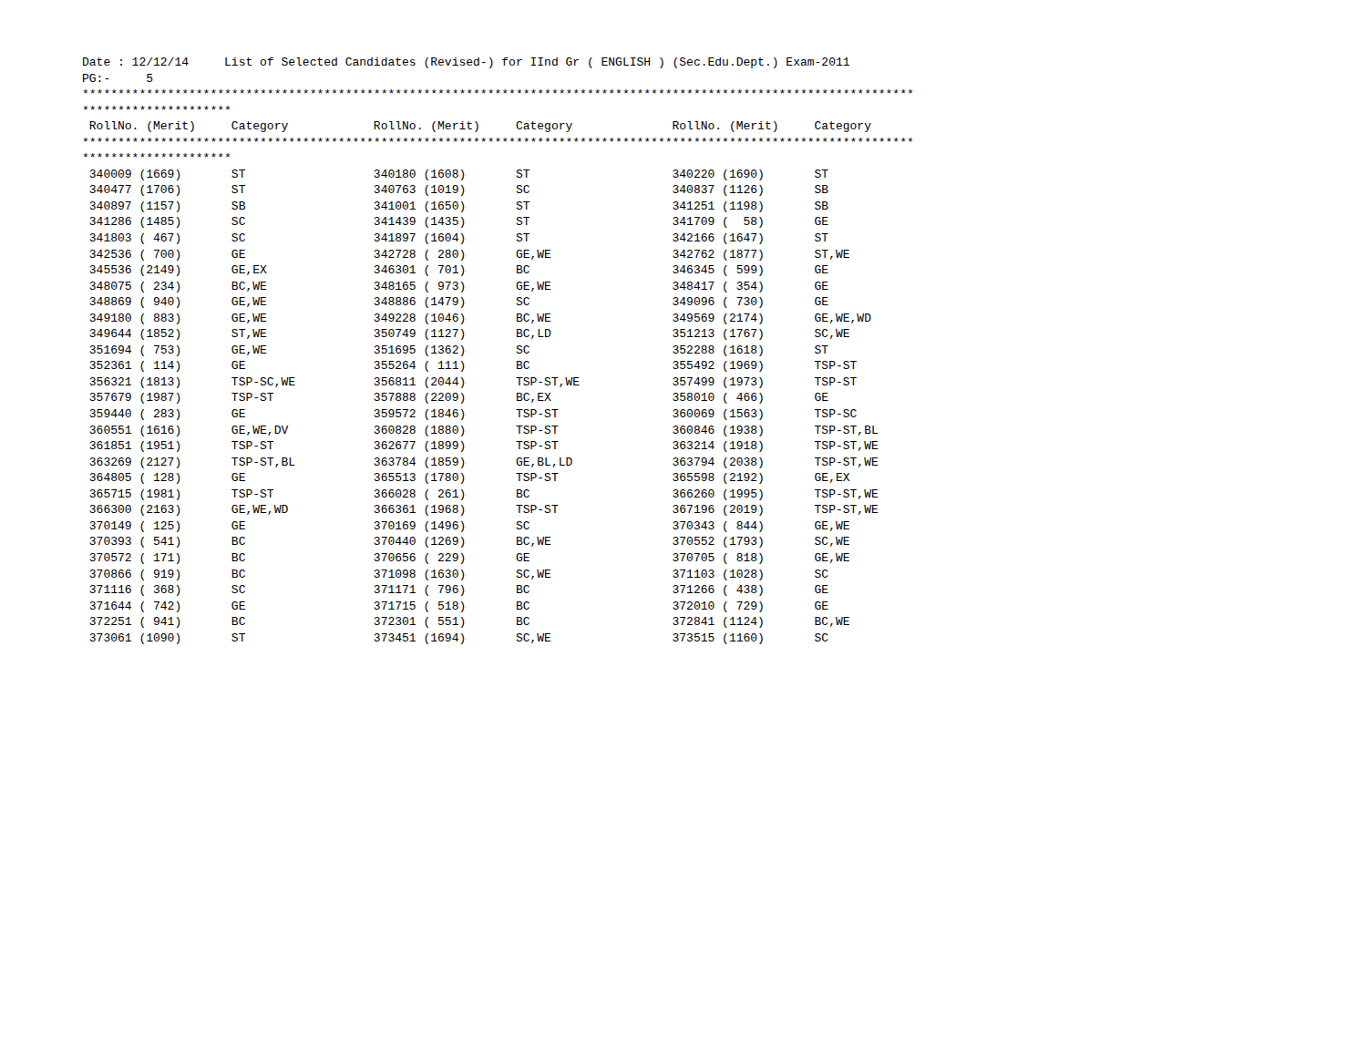Date : 12/12/14     List of Selected Candidates (Revised-) for IInd Gr ( ENGLISH ) (Sec.Edu.Dept.) Exam-2011
PG:-     5
*********************************************************************************************************************
*********************
 RollNo. (Merit)     Category            RollNo. (Merit)     Category              RollNo. (Merit)     Category
*********************************************************************************************************************
*********************
 340009 (1669)       ST                  340180 (1608)       ST                    340220 (1690)       ST
 340477 (1706)       ST                  340763 (1019)       SC                    340837 (1126)       SB
 340897 (1157)       SB                  341001 (1650)       ST                    341251 (1198)       SB
 341286 (1485)       SC                  341439 (1435)       ST                    341709 (  58)       GE
 341803 ( 467)       SC                  341897 (1604)       ST                    342166 (1647)       ST
 342536 ( 700)       GE                  342728 ( 280)       GE,WE                 342762 (1877)       ST,WE
 345536 (2149)       GE,EX               346301 ( 701)       BC                    346345 ( 599)       GE
 348075 ( 234)       BC,WE               348165 ( 973)       GE,WE                 348417 ( 354)       GE
 348869 ( 940)       GE,WE               348886 (1479)       SC                    349096 ( 730)       GE
 349180 ( 883)       GE,WE               349228 (1046)       BC,WE                 349569 (2174)       GE,WE,WD
 349644 (1852)       ST,WE               350749 (1127)       BC,LD                 351213 (1767)       SC,WE
 351694 ( 753)       GE,WE               351695 (1362)       SC                    352288 (1618)       ST
 352361 ( 114)       GE                  355264 ( 111)       BC                    355492 (1969)       TSP-ST
 356321 (1813)       TSP-SC,WE           356811 (2044)       TSP-ST,WE             357499 (1973)       TSP-ST
 357679 (1987)       TSP-ST              357888 (2209)       BC,EX                 358010 ( 466)       GE
 359440 ( 283)       GE                  359572 (1846)       TSP-ST                360069 (1563)       TSP-SC
 360551 (1616)       GE,WE,DV            360828 (1880)       TSP-ST                360846 (1938)       TSP-ST,BL
 361851 (1951)       TSP-ST              362677 (1899)       TSP-ST                363214 (1918)       TSP-ST,WE
 363269 (2127)       TSP-ST,BL           363784 (1859)       GE,BL,LD              363794 (2038)       TSP-ST,WE
 364805 ( 128)       GE                  365513 (1780)       TSP-ST                365598 (2192)       GE,EX
 365715 (1981)       TSP-ST              366028 ( 261)       BC                    366260 (1995)       TSP-ST,WE
 366300 (2163)       GE,WE,WD            366361 (1968)       TSP-ST                367196 (2019)       TSP-ST,WE
 370149 ( 125)       GE                  370169 (1496)       SC                    370343 ( 844)       GE,WE
 370393 ( 541)       BC                  370440 (1269)       BC,WE                 370552 (1793)       SC,WE
 370572 ( 171)       BC                  370656 ( 229)       GE                    370705 ( 818)       GE,WE
 370866 ( 919)       BC                  371098 (1630)       SC,WE                 371103 (1028)       SC
 371116 ( 368)       SC                  371171 ( 796)       BC                    371266 ( 438)       GE
 371644 ( 742)       GE                  371715 ( 518)       BC                    372010 ( 729)       GE
 372251 ( 941)       BC                  372301 ( 551)       BC                    372841 (1124)       BC,WE
 373061 (1090)       ST                  373451 (1694)       SC,WE                 373515 (1160)       SC